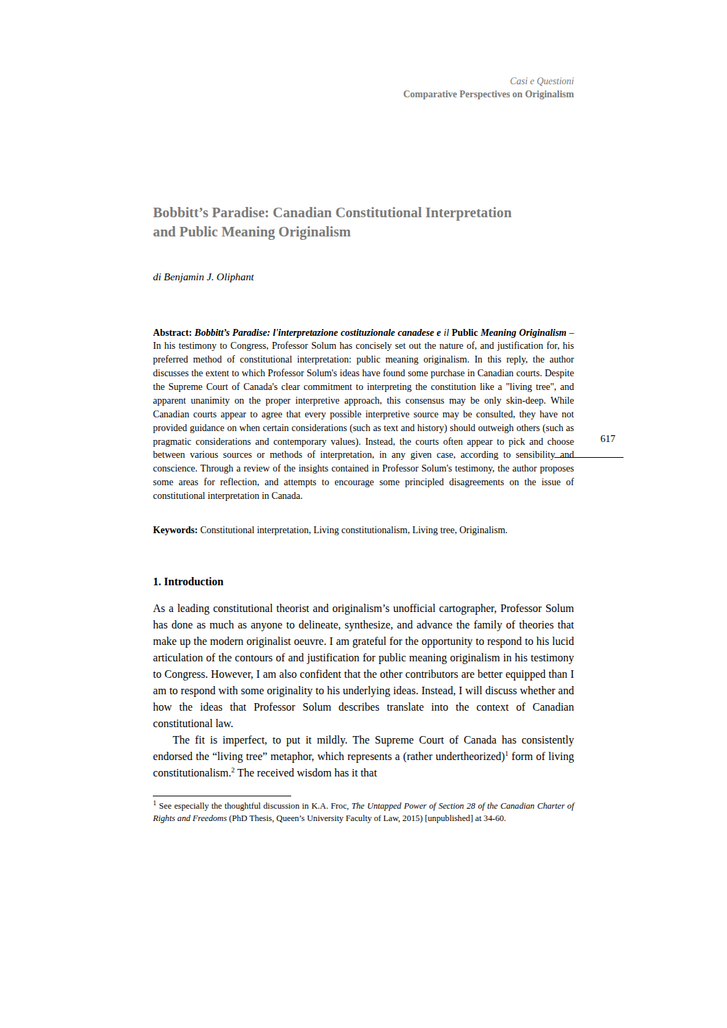Casi e Questioni
Comparative Perspectives on Originalism
Bobbitt’s Paradise: Canadian Constitutional Interpretation
and Public Meaning Originalism
di Benjamin J. Oliphant
Abstract: Bobbitt’s Paradise: l'interpretazione costituzionale canadese e il Public Meaning Originalism – In his testimony to Congress, Professor Solum has concisely set out the nature of, and justification for, his preferred method of constitutional interpretation: public meaning originalism. In this reply, the author discusses the extent to which Professor Solum's ideas have found some purchase in Canadian courts. Despite the Supreme Court of Canada's clear commitment to interpreting the constitution like a "living tree", and apparent unanimity on the proper interpretive approach, this consensus may be only skin-deep. While Canadian courts appear to agree that every possible interpretive source may be consulted, they have not provided guidance on when certain considerations (such as text and history) should outweigh others (such as pragmatic considerations and contemporary values). Instead, the courts often appear to pick and choose between various sources or methods of interpretation, in any given case, according to sensibility and conscience. Through a review of the insights contained in Professor Solum's testimony, the author proposes some areas for reflection, and attempts to encourage some principled disagreements on the issue of constitutional interpretation in Canada.
Keywords: Constitutional interpretation, Living constitutionalism, Living tree, Originalism.
1. Introduction
As a leading constitutional theorist and originalism’s unofficial cartographer, Professor Solum has done as much as anyone to delineate, synthesize, and advance the family of theories that make up the modern originalist oeuvre. I am grateful for the opportunity to respond to his lucid articulation of the contours of and justification for public meaning originalism in his testimony to Congress. However, I am also confident that the other contributors are better equipped than I am to respond with some originality to his underlying ideas. Instead, I will discuss whether and how the ideas that Professor Solum describes translate into the context of Canadian constitutional law.
The fit is imperfect, to put it mildly. The Supreme Court of Canada has consistently endorsed the “living tree” metaphor, which represents a (rather undertheorized)1 form of living constitutionalism.2 The received wisdom has it that
617
1 See especially the thoughtful discussion in K.A. Froc, The Untapped Power of Section 28 of the Canadian Charter of Rights and Freedoms (PhD Thesis, Queen’s University Faculty of Law, 2015) [unpublished] at 34-60.